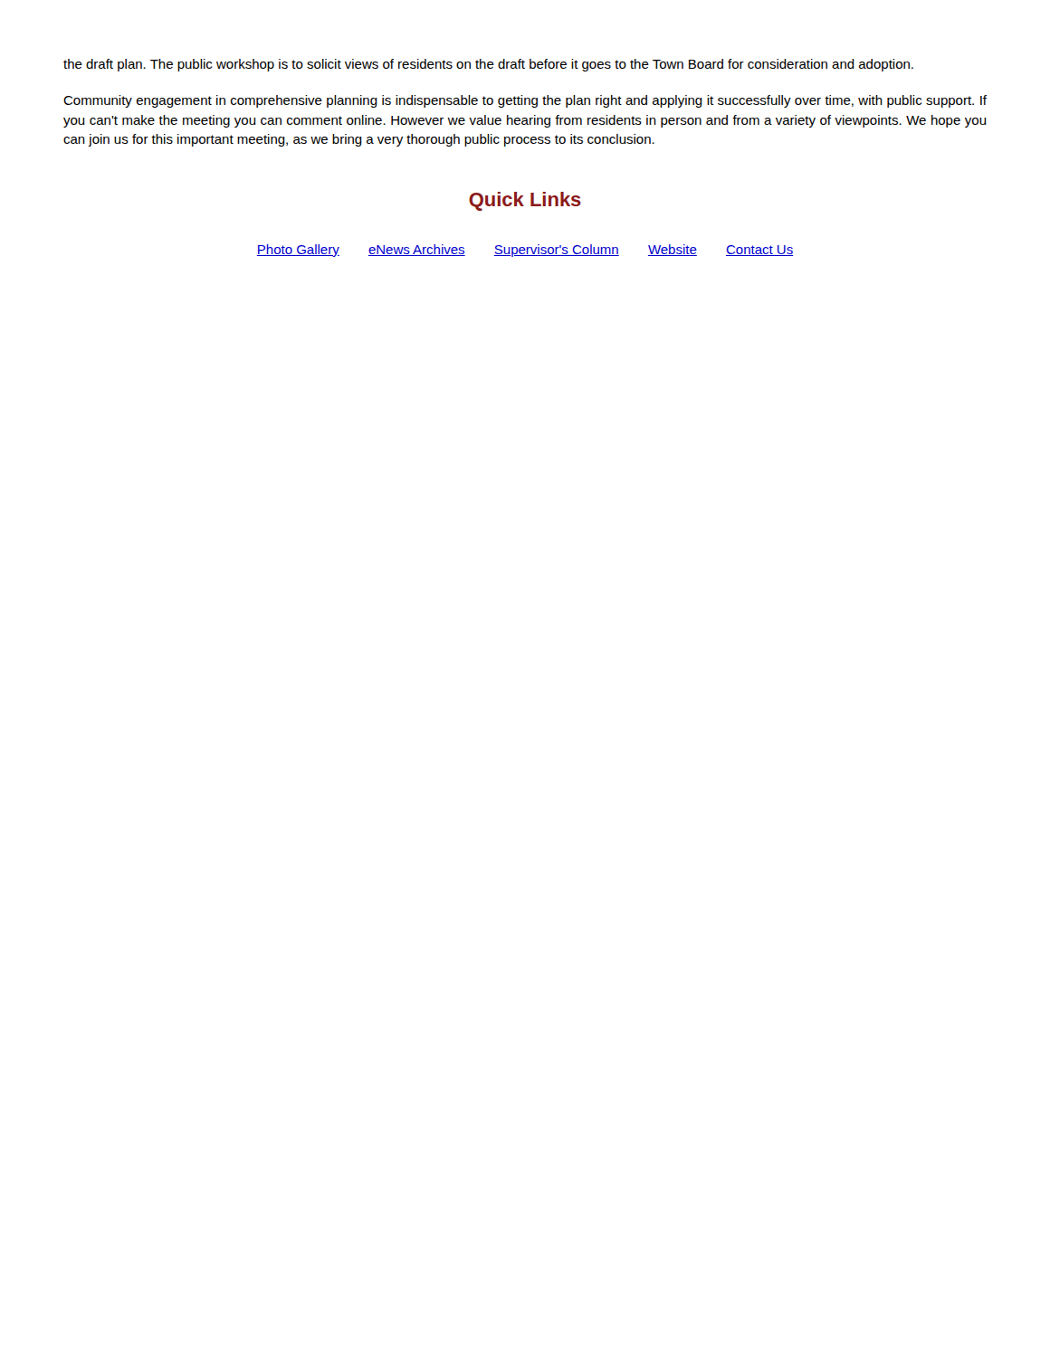the draft plan. The public workshop is to solicit views of residents on the draft before it goes to the Town Board for consideration and adoption.
Community engagement in comprehensive planning is indispensable to getting the plan right and applying it successfully over time, with public support. If you can't make the meeting you can comment online. However we value hearing from residents in person and from a variety of viewpoints. We hope you can join us for this important meeting, as we bring a very thorough public process to its conclusion.
Quick Links
Photo Gallery eNews Archives Supervisor's Column Website Contact Us